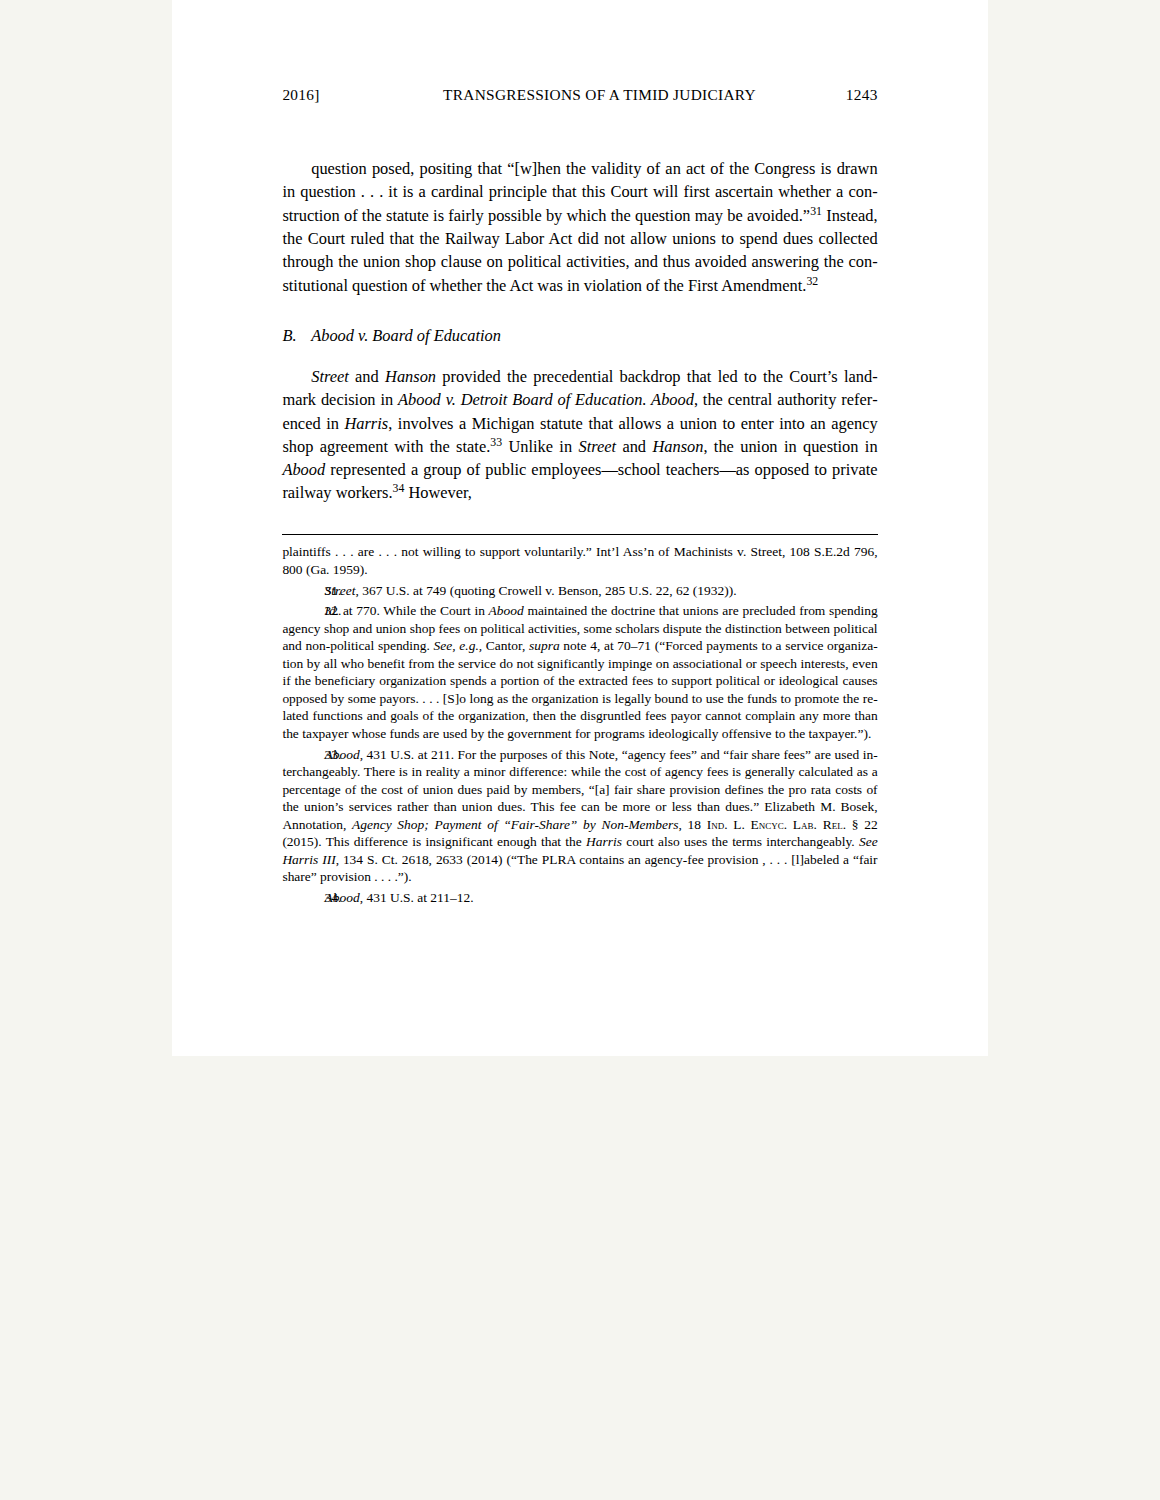2016] TRANSGRESSIONS OF A TIMID JUDICIARY 1243
question posed, positing that “[w]hen the validity of an act of the Congress is drawn in question . . . it is a cardinal principle that this Court will first ascertain whether a construction of the statute is fairly possible by which the question may be avoided.”31 Instead, the Court ruled that the Railway Labor Act did not allow unions to spend dues collected through the union shop clause on political activities, and thus avoided answering the constitutional question of whether the Act was in violation of the First Amendment.32
B. Abood v. Board of Education
Street and Hanson provided the precedential backdrop that led to the Court’s landmark decision in Abood v. Detroit Board of Education. Abood, the central authority referenced in Harris, involves a Michigan statute that allows a union to enter into an agency shop agreement with the state.33 Unlike in Street and Hanson, the union in question in Abood represented a group of public employees—school teachers—as opposed to private railway workers.34 However,
plaintiffs . . . are . . . not willing to support voluntarily.” Int’l Ass’n of Machinists v. Street, 108 S.E.2d 796, 800 (Ga. 1959).
31. Street, 367 U.S. at 749 (quoting Crowell v. Benson, 285 U.S. 22, 62 (1932)).
32. Id. at 770. While the Court in Abood maintained the doctrine that unions are precluded from spending agency shop and union shop fees on political activities, some scholars dispute the distinction between political and non-political spending. See, e.g., Cantor, supra note 4, at 70–71 (“Forced payments to a service organization by all who benefit from the service do not significantly impinge on associational or speech interests, even if the beneficiary organization spends a portion of the extracted fees to support political or ideological causes opposed by some payors. . . . [S]o long as the organization is legally bound to use the funds to promote the related functions and goals of the organization, then the disgruntled fees payor cannot complain any more than the taxpayer whose funds are used by the government for programs ideologically offensive to the taxpayer.”).
33. Abood, 431 U.S. at 211. For the purposes of this Note, “agency fees” and “fair share fees” are used interchangeably. There is in reality a minor difference: while the cost of agency fees is generally calculated as a percentage of the cost of union dues paid by members, “[a] fair share provision defines the pro rata costs of the union’s services rather than union dues. This fee can be more or less than dues.” Elizabeth M. Bosek, Annotation, Agency Shop; Payment of “Fair-Share” by Non-Members, 18 Ind. L. Encyc. Lab. Rel. § 22 (2015). This difference is insignificant enough that the Harris court also uses the terms interchangeably. See Harris III, 134 S. Ct. 2618, 2633 (2014) (“The PLRA contains an agency-fee provision , . . . [l]abeled a “fair share” provision . . . .”).
34. Abood, 431 U.S. at 211–12.